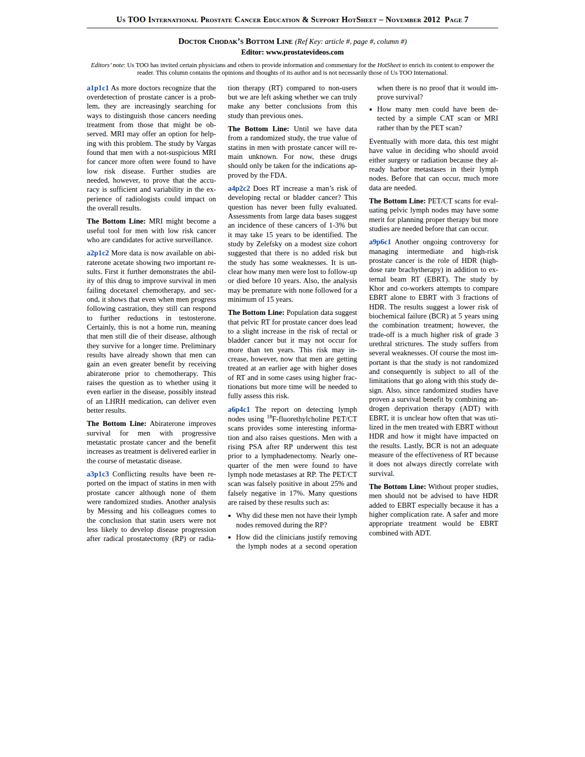Us TOO International Prostate Cancer Education & Support HotSheet – November 2012 Page 7
Doctor Chodak’s Bottom Line (Ref Key: article #, page #, column #)
Editor: www.prostatevideos.com
Editors’ note: Us TOO has invited certain physicians and others to provide information and commentary for the HotSheet to enrich its content to empower the reader. This column contains the opinions and thoughts of its author and is not necessarily those of Us TOO International.
a1p1c1 As more doctors recognize that the overdetection of prostate cancer is a problem, they are increasingly searching for ways to distinguish those cancers needing treatment from those that might be observed. MRI may offer an option for helping with this problem. The study by Vargas found that men with a not-suspicious MRI for cancer more often were found to have low risk disease. Further studies are needed, however, to prove that the accuracy is sufficient and variability in the experience of radiologists could impact on the overall results.
The Bottom Line: MRI might become a useful tool for men with low risk cancer who are candidates for active surveillance.
a2p1c2 More data is now available on abiraterone acetate showing two important results. First it further demonstrates the ability of this drug to improve survival in men failing docetaxel chemotherapy, and second, it shows that even when men progress following castration, they still can respond to further reductions in testosterone. Certainly, this is not a home run, meaning that men still die of their disease, although they survive for a longer time. Preliminary results have already shown that men can gain an even greater benefit by receiving abiraterone prior to chemotherapy. This raises the question as to whether using it even earlier in the disease, possibly instead of an LHRH medication, can deliver even better results.
The Bottom Line: Abiraterone improves survival for men with progressive metastatic prostate cancer and the benefit increases as treatment is delivered earlier in the course of metastatic disease.
a3p1c3 Conflicting results have been reported on the impact of statins in men with prostate cancer although none of them were randomized studies. Another analysis by Messing and his colleagues comes to the conclusion that statin users were not less likely to develop disease progression after radical prostatectomy (RP) or radiation therapy (RT) compared to non-users but we are left asking whether we can truly make any better conclusions from this study than previous ones.
The Bottom Line: Until we have data from a randomized study, the true value of statins in men with prostate cancer will remain unknown. For now, these drugs should only be taken for the indications approved by the FDA.
a4p2c2 Does RT increase a man’s risk of developing rectal or bladder cancer? This question has never been fully evaluated. Assessments from large data bases suggest an incidence of these cancers of 1-3% but it may take 15 years to be identified. The study by Zelefsky on a modest size cohort suggested that there is no added risk but the study has some weaknesses. It is unclear how many men were lost to follow-up or died before 10 years. Also, the analysis may be premature with none followed for a minimum of 15 years.
The Bottom Line: Population data suggest that pelvic RT for prostate cancer does lead to a slight increase in the risk of rectal or bladder cancer but it may not occur for more than ten years. This risk may increase, however, now that men are getting treated at an earlier age with higher doses of RT and in some cases using higher fractionations but more time will be needed to fully assess this risk.
a6p4c1 The report on detecting lymph nodes using 18F-fluorethylcholine PET/CT scans provides some interesting information and also raises questions. Men with a rising PSA after RP underwent this test prior to a lymphadenectomy. Nearly one-quarter of the men were found to have lymph node metastases at RP. The PET/CT scan was falsely positive in about 25% and falsely negative in 17%. Many questions are raised by these results such as:
Why did these men not have their lymph nodes removed during the RP?
How did the clinicians justify removing the lymph nodes at a second operation when there is no proof that it would improve survival?
How many men could have been detected by a simple CAT scan or MRI rather than by the PET scan?
Eventually with more data, this test might have value in deciding who should avoid either surgery or radiation because they already harbor metastases in their lymph nodes. Before that can occur, much more data are needed.
The Bottom Line: PET/CT scans for evaluating pelvic lymph nodes may have some merit for planning proper therapy but more studies are needed before that can occur.
a9p6c1 Another ongoing controversy for managing intermediate and high-risk prostate cancer is the role of HDR (high-dose rate brachytherapy) in addition to external beam RT (EBRT). The study by Khor and co-workers attempts to compare EBRT alone to EBRT with 3 fractions of HDR. The results suggest a lower risk of biochemical failure (BCR) at 5 years using the combination treatment; however, the trade-off is a much higher risk of grade 3 urethral strictures. The study suffers from several weaknesses. Of course the most important is that the study is not randomized and consequently is subject to all of the limitations that go along with this study design. Also, since randomized studies have proven a survival benefit by combining androgen deprivation therapy (ADT) with EBRT, it is unclear how often that was utilized in the men treated with EBRT without HDR and how it might have impacted on the results. Lastly, BCR is not an adequate measure of the effectiveness of RT because it does not always directly correlate with survival.
The Bottom Line: Without proper studies, men should not be advised to have HDR added to EBRT especially because it has a higher complication rate. A safer and more appropriate treatment would be EBRT combined with ADT.